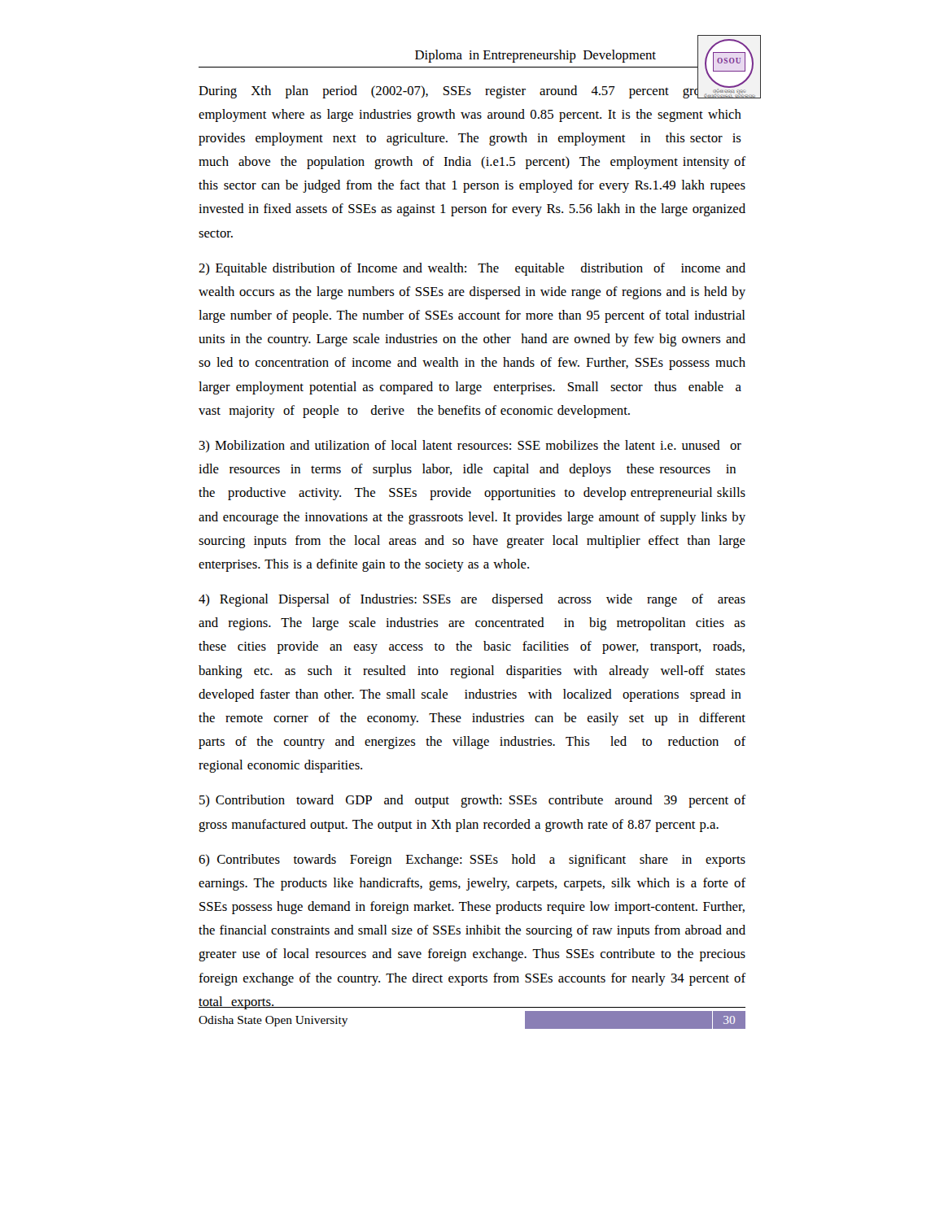ଓଡ଼ିଶା ରାଜ୍ୟ ମୁକ୍ତ ବିଶ୍ୱବିଦ୍ୟାଳୟ, ସମ୍ବଲପୁର
Diploma in Entrepreneurship Development
During Xth plan period (2002-07), SSEs register around 4.57 percent growth in employment where as large industries growth was around 0.85 percent. It is the segment which provides employment next to agriculture. The growth in employment in this sector is much above the population growth of India (i.e1.5 percent) The employment intensity of this sector can be judged from the fact that 1 person is employed for every Rs.1.49 lakh rupees invested in fixed assets of SSEs as against 1 person for every Rs. 5.56 lakh in the large organized sector.
2) Equitable distribution of Income and wealth: The equitable distribution of income and wealth occurs as the large numbers of SSEs are dispersed in wide range of regions and is held by large number of people. The number of SSEs account for more than 95 percent of total industrial units in the country. Large scale industries on the other hand are owned by few big owners and so led to concentration of income and wealth in the hands of few. Further, SSEs possess much larger employment potential as compared to large enterprises. Small sector thus enable a vast majority of people to derive the benefits of economic development.
3) Mobilization and utilization of local latent resources: SSE mobilizes the latent i.e. unused or idle resources in terms of surplus labor, idle capital and deploys these resources in the productive activity. The SSEs provide opportunities to develop entrepreneurial skills and encourage the innovations at the grassroots level. It provides large amount of supply links by sourcing inputs from the local areas and so have greater local multiplier effect than large enterprises. This is a definite gain to the society as a whole.
4) Regional Dispersal of Industries: SSEs are dispersed across wide range of areas and regions. The large scale industries are concentrated in big metropolitan cities as these cities provide an easy access to the basic facilities of power, transport, roads, banking etc. as such it resulted into regional disparities with already well-off states developed faster than other. The small scale industries with localized operations spread in the remote corner of the economy. These industries can be easily set up in different parts of the country and energizes the village industries. This led to reduction of regional economic disparities.
5) Contribution toward GDP and output growth: SSEs contribute around 39 percent of gross manufactured output. The output in Xth plan recorded a growth rate of 8.87 percent p.a.
6) Contributes towards Foreign Exchange: SSEs hold a significant share in exports earnings. The products like handicrafts, gems, jewelry, carpets, carpets, silk which is a forte of SSEs possess huge demand in foreign market. These products require low import-content. Further, the financial constraints and small size of SSEs inhibit the sourcing of raw inputs from abroad and greater use of local resources and save foreign exchange. Thus SSEs contribute to the precious foreign exchange of the country. The direct exports from SSEs accounts for nearly 34 percent of total exports.
Odisha State Open University
30